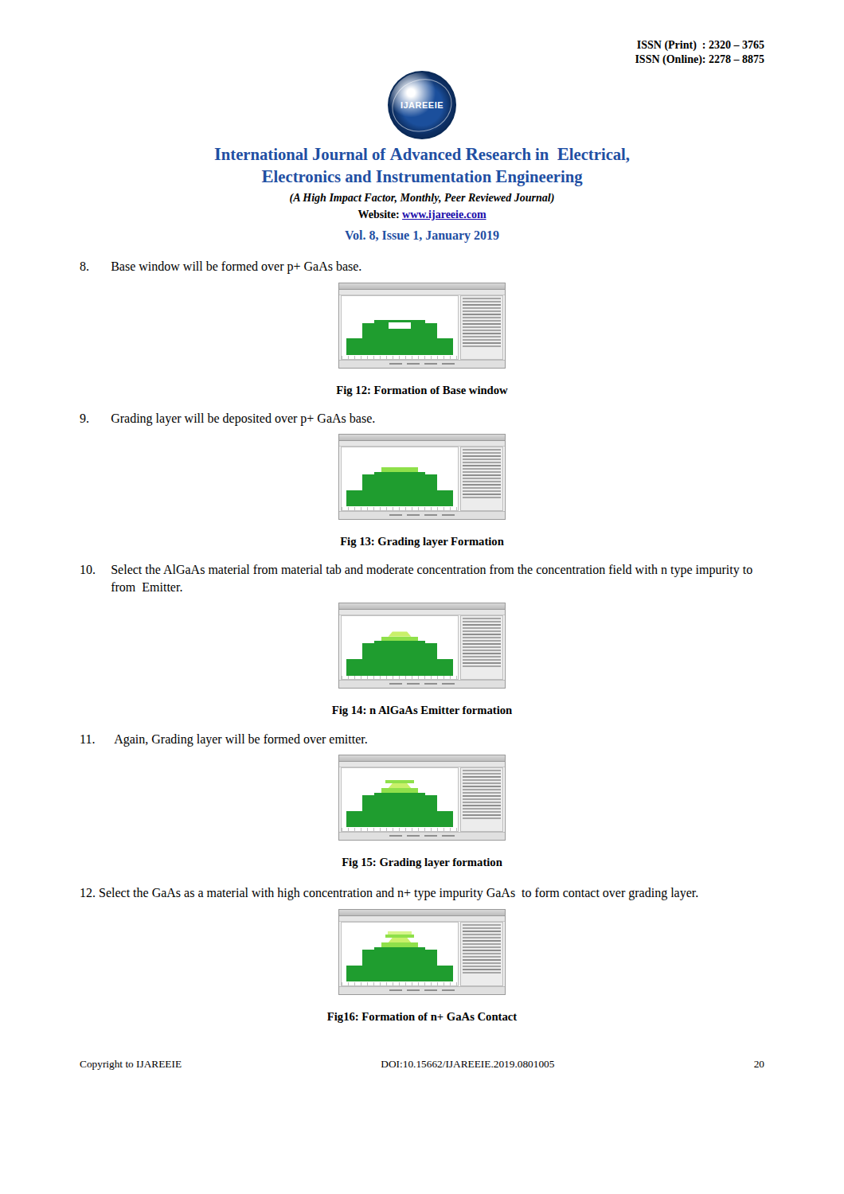ISSN (Print) : 2320 – 3765
ISSN (Online): 2278 – 8875
International Journal of Advanced Research in Electrical,
Electronics and Instrumentation Engineering
(A High Impact Factor, Monthly, Peer Reviewed Journal)
Website: www.ijareeie.com
Vol. 8, Issue 1, January 2019
8. Base window will be formed over p+ GaAs base.
Fig 12: Formation of Base window
9. Grading layer will be deposited over p+ GaAs base.
Fig 13: Grading layer Formation
10. Select the AlGaAs material from material tab and moderate concentration from the concentration field with n type impurity to from Emitter.
Fig 14: n AlGaAs Emitter formation
11. Again, Grading layer will be formed over emitter.
Fig 15: Grading layer formation
12. Select the GaAs as a material with high concentration and n+ type impurity GaAs to form contact over grading layer.
Fig16: Formation of n+ GaAs Contact
Copyright to IJAREEIE
DOI:10.15662/IJAREEIE.2019.0801005
20